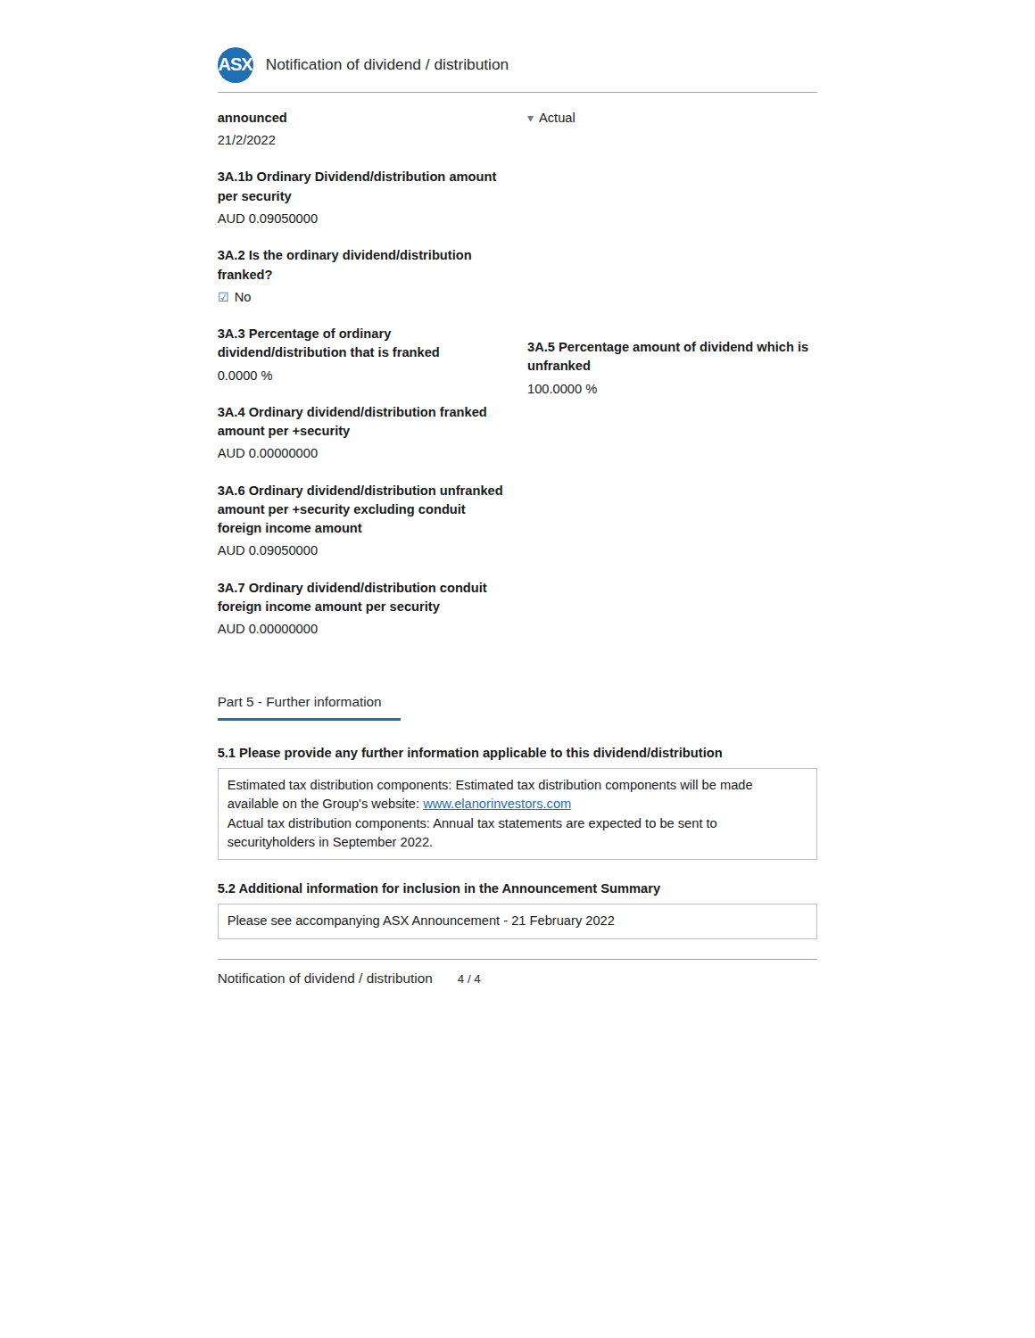ASX
Notification of dividend / distribution
announced
21/2/2022
3A.1b Ordinary Dividend/distribution amount per security
AUD 0.09050000
3A.2 Is the ordinary dividend/distribution franked?
☑ No
3A.3 Percentage of ordinary dividend/distribution that is franked
0.0000 %
3A.4 Ordinary dividend/distribution franked amount per +security
AUD 0.00000000
3A.6 Ordinary dividend/distribution unfranked amount per +security excluding conduit foreign income amount
AUD 0.09050000
3A.7 Ordinary dividend/distribution conduit foreign income amount per security
AUD 0.00000000
▾ Actual
3A.5 Percentage amount of dividend which is unfranked
100.0000 %
Part 5 - Further information
5.1 Please provide any further information applicable to this dividend/distribution
Estimated tax distribution components: Estimated tax distribution components will be made available on the Group's website: www.elanorinvestors.com
Actual tax distribution components: Annual tax statements are expected to be sent to securityholders in September 2022.
5.2 Additional information for inclusion in the Announcement Summary
Please see accompanying ASX Announcement - 21 February 2022
Notification of dividend / distribution
4 / 4